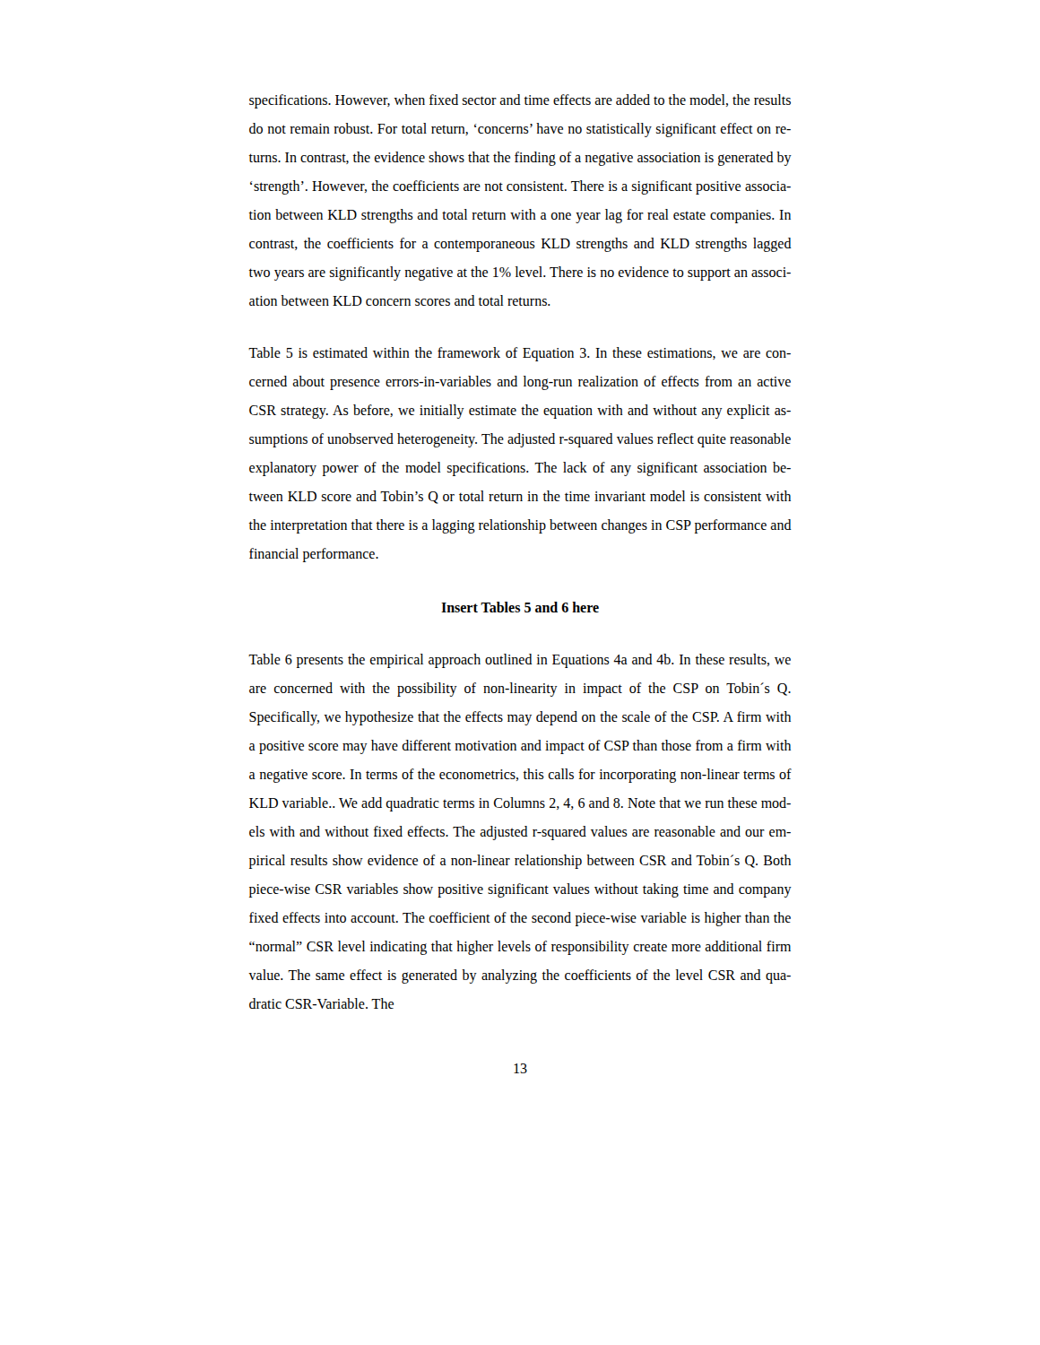specifications. However, when fixed sector and time effects are added to the model, the results do not remain robust. For total return, ‘concerns’ have no statistically significant effect on returns. In contrast, the evidence shows that the finding of a negative association is generated by ‘strength’. However, the coefficients are not consistent. There is a significant positive association between KLD strengths and total return with a one year lag for real estate companies. In contrast, the coefficients for a contemporaneous KLD strengths and KLD strengths lagged two years are significantly negative at the 1% level. There is no evidence to support an association between KLD concern scores and total returns.
Table 5 is estimated within the framework of Equation 3. In these estimations, we are concerned about presence errors-in-variables and long-run realization of effects from an active CSR strategy. As before, we initially estimate the equation with and without any explicit assumptions of unobserved heterogeneity. The adjusted r-squared values reflect quite reasonable explanatory power of the model specifications. The lack of any significant association between KLD score and Tobin’s Q or total return in the time invariant model is consistent with the interpretation that there is a lagging relationship between changes in CSP performance and financial performance.
Insert Tables 5 and 6 here
Table 6 presents the empirical approach outlined in Equations 4a and 4b. In these results, we are concerned with the possibility of non-linearity in impact of the CSP on Tobin´s Q. Specifically, we hypothesize that the effects may depend on the scale of the CSP. A firm with a positive score may have different motivation and impact of CSP than those from a firm with a negative score. In terms of the econometrics, this calls for incorporating non-linear terms of KLD variable.. We add quadratic terms in Columns 2, 4, 6 and 8. Note that we run these models with and without fixed effects. The adjusted r-squared values are reasonable and our empirical results show evidence of a non-linear relationship between CSR and Tobin´s Q. Both piece-wise CSR variables show positive significant values without taking time and company fixed effects into account. The coefficient of the second piece-wise variable is higher than the “normal” CSR level indicating that higher levels of responsibility create more additional firm value. The same effect is generated by analyzing the coefficients of the level CSR and quadratic CSR-Variable. The
13